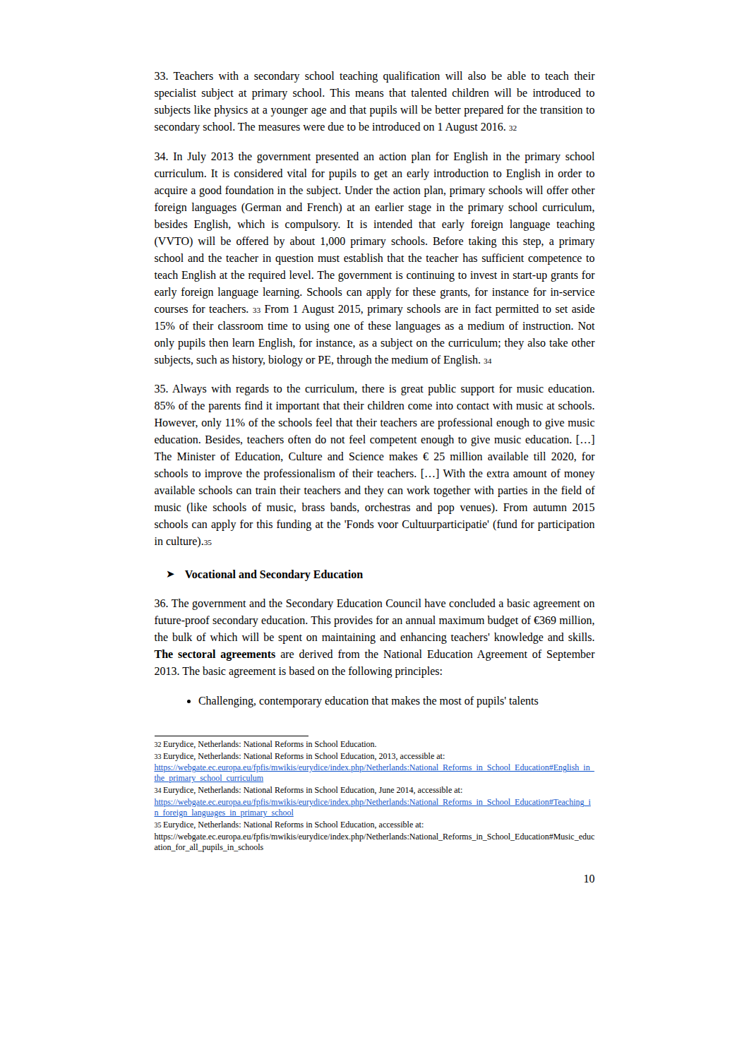33. Teachers with a secondary school teaching qualification will also be able to teach their specialist subject at primary school. This means that talented children will be introduced to subjects like physics at a younger age and that pupils will be better prepared for the transition to secondary school. The measures were due to be introduced on 1 August 2016. 32
34. In July 2013 the government presented an action plan for English in the primary school curriculum. It is considered vital for pupils to get an early introduction to English in order to acquire a good foundation in the subject. Under the action plan, primary schools will offer other foreign languages (German and French) at an earlier stage in the primary school curriculum, besides English, which is compulsory. It is intended that early foreign language teaching (VVTO) will be offered by about 1,000 primary schools. Before taking this step, a primary school and the teacher in question must establish that the teacher has sufficient competence to teach English at the required level. The government is continuing to invest in start-up grants for early foreign language learning. Schools can apply for these grants, for instance for in-service courses for teachers. 33 From 1 August 2015, primary schools are in fact permitted to set aside 15% of their classroom time to using one of these languages as a medium of instruction. Not only pupils then learn English, for instance, as a subject on the curriculum; they also take other subjects, such as history, biology or PE, through the medium of English. 34
35. Always with regards to the curriculum, there is great public support for music education. 85% of the parents find it important that their children come into contact with music at schools. However, only 11% of the schools feel that their teachers are professional enough to give music education. Besides, teachers often do not feel competent enough to give music education. […] The Minister of Education, Culture and Science makes € 25 million available till 2020, for schools to improve the professionalism of their teachers. […] With the extra amount of money available schools can train their teachers and they can work together with parties in the field of music (like schools of music, brass bands, orchestras and pop venues). From autumn 2015 schools can apply for this funding at the 'Fonds voor Cultuurparticipatie' (fund for participation in culture).35
Vocational and Secondary Education
36. The government and the Secondary Education Council have concluded a basic agreement on future-proof secondary education. This provides for an annual maximum budget of €369 million, the bulk of which will be spent on maintaining and enhancing teachers' knowledge and skills. The sectoral agreements are derived from the National Education Agreement of September 2013. The basic agreement is based on the following principles:
Challenging, contemporary education that makes the most of pupils' talents
32 Eurydice, Netherlands: National Reforms in School Education.
33 Eurydice, Netherlands: National Reforms in School Education, 2013, accessible at:
https://webgate.ec.europa.eu/fpfis/mwikis/eurydice/index.php/Netherlands:National_Reforms_in_School_Education#English_in_the_primary_school_curriculum
34 Eurydice, Netherlands: National Reforms in School Education, June 2014, accessible at:
https://webgate.ec.europa.eu/fpfis/mwikis/eurydice/index.php/Netherlands:National_Reforms_in_School_Education#Teaching_in_foreign_languages_in_primary_school
35 Eurydice, Netherlands: National Reforms in School Education, accessible at:
https://webgate.ec.europa.eu/fpfis/mwikis/eurydice/index.php/Netherlands:National_Reforms_in_School_Education#Music_education_for_all_pupils_in_schools
10